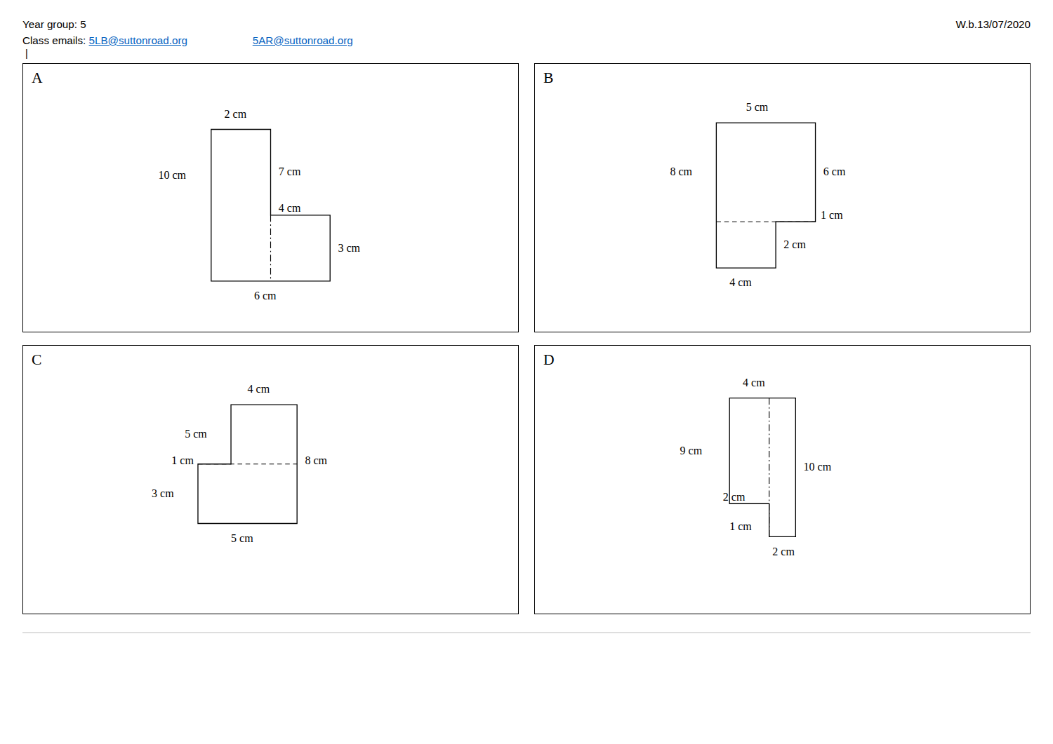Year group: 5 W.b.13/07/2020
Class emails: 5LB@suttonroad.org 5AR@suttonroad.org
|
A
2 cm 7 cm 4 cm 10 cm 3 cm 6 cm
B
5 cm 6 cm 8 cm 1 cm 2 cm 4 cm
C
4 cm 5 cm 1 cm 8 cm 3 cm 5 cm
D
4 cm 9 cm 10 cm 2 cm 1 cm 2 cm